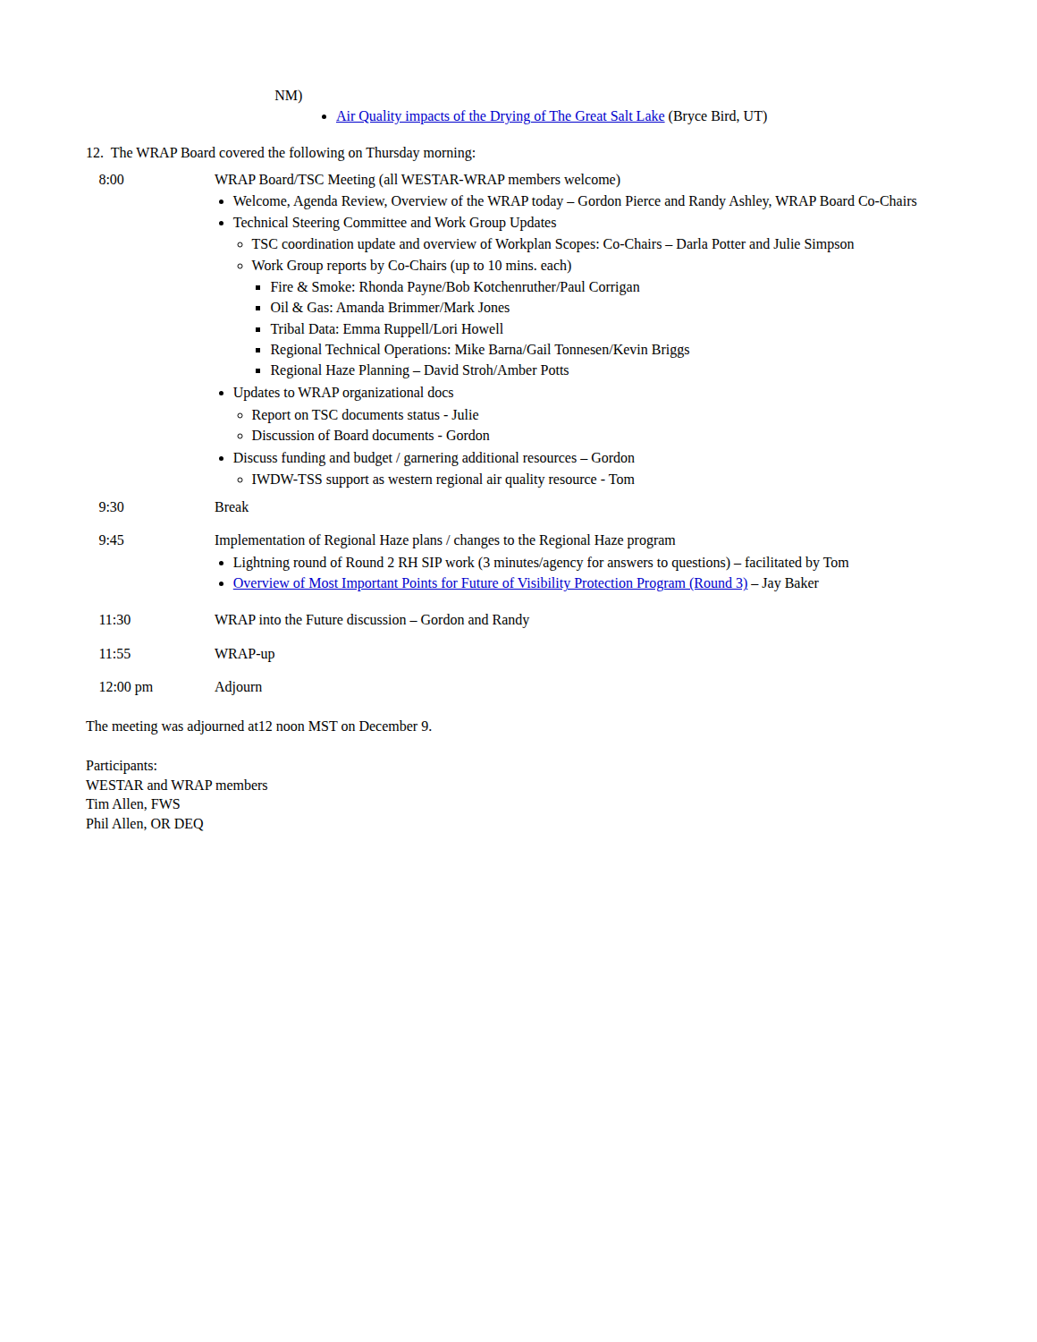NM)
Air Quality impacts of the Drying of The Great Salt Lake (Bryce Bird, UT)
12. The WRAP Board covered the following on Thursday morning:
8:00
WRAP Board/TSC Meeting (all WESTAR-WRAP members welcome)
Welcome, Agenda Review, Overview of the WRAP today – Gordon Pierce and Randy Ashley, WRAP Board Co-Chairs
Technical Steering Committee and Work Group Updates
TSC coordination update and overview of Workplan Scopes: Co-Chairs – Darla Potter and Julie Simpson
Work Group reports by Co-Chairs (up to 10 mins. each)
Fire & Smoke: Rhonda Payne/Bob Kotchenruther/Paul Corrigan
Oil & Gas: Amanda Brimmer/Mark Jones
Tribal Data: Emma Ruppell/Lori Howell
Regional Technical Operations: Mike Barna/Gail Tonnesen/Kevin Briggs
Regional Haze Planning – David Stroh/Amber Potts
Updates to WRAP organizational docs
Report on TSC documents status - Julie
Discussion of Board documents - Gordon
Discuss funding and budget / garnering additional resources – Gordon
IWDW-TSS support as western regional air quality resource - Tom
9:30
Break
9:45
Implementation of Regional Haze plans / changes to the Regional Haze program
Lightning round of Round 2 RH SIP work (3 minutes/agency for answers to questions) – facilitated by Tom
Overview of Most Important Points for Future of Visibility Protection Program (Round 3) – Jay Baker
11:30
WRAP into the Future discussion – Gordon and Randy
11:55
WRAP-up
12:00 pm
Adjourn
The meeting was adjourned at12 noon MST on December 9.
Participants:
WESTAR and WRAP members
Tim Allen, FWS
Phil Allen, OR DEQ